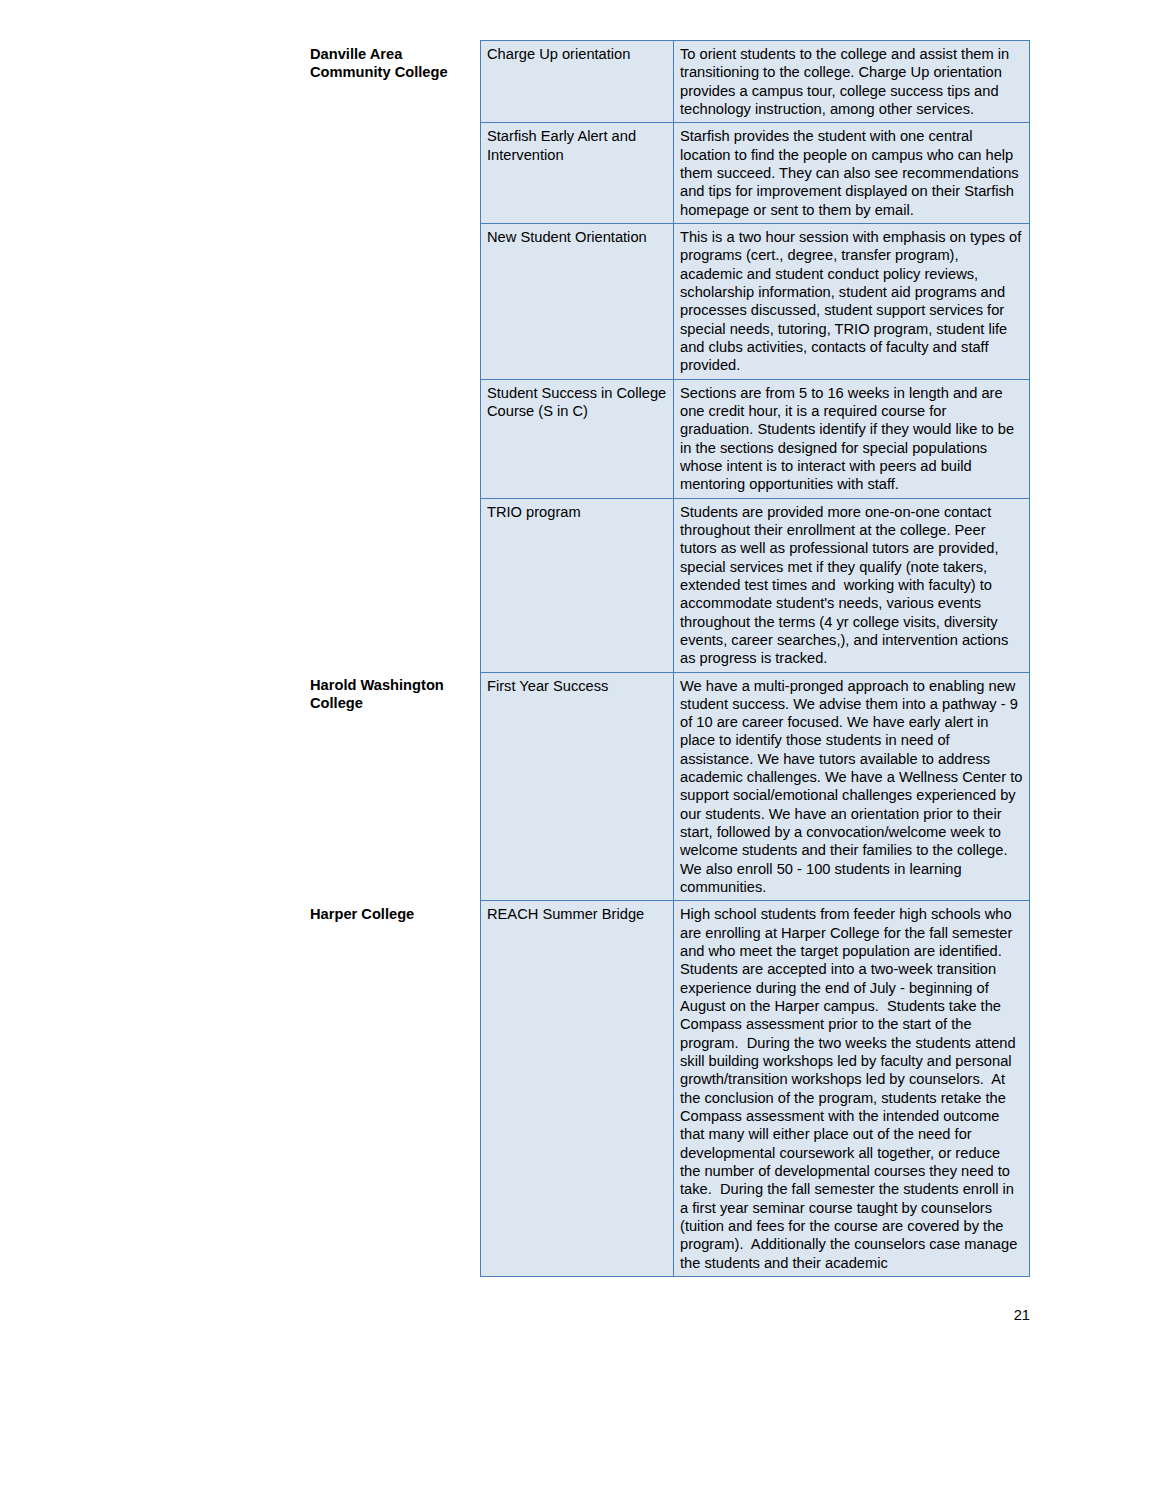| Danville Area Community College | Charge Up orientation | To orient students to the college and assist them in transitioning to the college. Charge Up orientation provides a campus tour, college success tips and technology instruction, among other services. |
| Starfish Early Alert and Intervention | Starfish provides the student with one central location to find the people on campus who can help them succeed. They can also see recommendations and tips for improvement displayed on their Starfish homepage or sent to them by email. |
| New Student Orientation | This is a two hour session with emphasis on types of programs (cert., degree, transfer program), academic and student conduct policy reviews, scholarship information, student aid programs and processes discussed, student support services for special needs, tutoring, TRIO program, student life and clubs activities, contacts of faculty and staff provided. |
| Student Success in College Course (S in C) | Sections are from 5 to 16 weeks in length and are one credit hour, it is a required course for graduation. Students identify if they would like to be in the sections designed for special populations whose intent is to interact with peers ad build mentoring opportunities with staff. |
| TRIO program | Students are provided more one-on-one contact throughout their enrollment at the college. Peer tutors as well as professional tutors are provided, special services met if they qualify (note takers, extended test times and working with faculty) to accommodate student's needs, various events throughout the terms (4 yr college visits, diversity events, career searches,), and intervention actions as progress is tracked. |
| Harold Washington College | First Year Success | We have a multi-pronged approach to enabling new student success. We advise them into a pathway - 9 of 10 are career focused. We have early alert in place to identify those students in need of assistance. We have tutors available to address academic challenges. We have a Wellness Center to support social/emotional challenges experienced by our students. We have an orientation prior to their start, followed by a convocation/welcome week to welcome students and their families to the college. We also enroll 50 - 100 students in learning communities. |
| Harper College | REACH Summer Bridge | High school students from feeder high schools who are enrolling at Harper College for the fall semester and who meet the target population are identified. Students are accepted into a two-week transition experience during the end of July - beginning of August on the Harper campus. Students take the Compass assessment prior to the start of the program. During the two weeks the students attend skill building workshops led by faculty and personal growth/transition workshops led by counselors. At the conclusion of the program, students retake the Compass assessment with the intended outcome that many will either place out of the need for developmental coursework all together, or reduce the number of developmental courses they need to take. During the fall semester the students enroll in a first year seminar course taught by counselors (tuition and fees for the course are covered by the program). Additionally the counselors case manage the students and their academic |
21